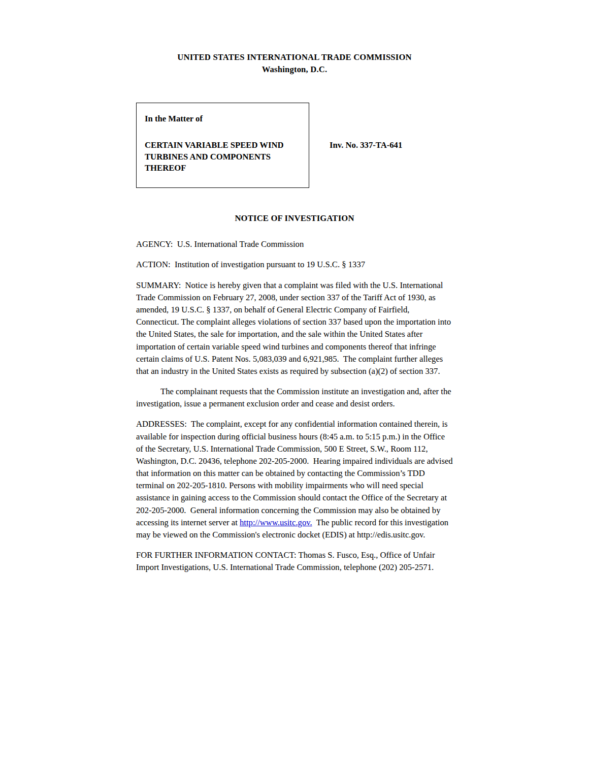United States International Trade Commission
Washington, D.C.
In the Matter of
Certain Variable Speed Wind
Turbines and Components
Thereof
Inv. No. 337-TA-641
NOTICE OF INVESTIGATION
AGENCY: U.S. International Trade Commission
ACTION: Institution of investigation pursuant to 19 U.S.C. § 1337
SUMMARY: Notice is hereby given that a complaint was filed with the U.S. International Trade Commission on February 27, 2008, under section 337 of the Tariff Act of 1930, as amended, 19 U.S.C. § 1337, on behalf of General Electric Company of Fairfield, Connecticut. The complaint alleges violations of section 337 based upon the importation into the United States, the sale for importation, and the sale within the United States after importation of certain variable speed wind turbines and components thereof that infringe certain claims of U.S. Patent Nos. 5,083,039 and 6,921,985. The complaint further alleges that an industry in the United States exists as required by subsection (a)(2) of section 337.
The complainant requests that the Commission institute an investigation and, after the investigation, issue a permanent exclusion order and cease and desist orders.
ADDRESSES: The complaint, except for any confidential information contained therein, is available for inspection during official business hours (8:45 a.m. to 5:15 p.m.) in the Office of the Secretary, U.S. International Trade Commission, 500 E Street, S.W., Room 112, Washington, D.C. 20436, telephone 202-205-2000. Hearing impaired individuals are advised that information on this matter can be obtained by contacting the Commission’s TDD terminal on 202-205-1810. Persons with mobility impairments who will need special assistance in gaining access to the Commission should contact the Office of the Secretary at 202-205-2000. General information concerning the Commission may also be obtained by accessing its internet server at http://www.usitc.gov. The public record for this investigation may be viewed on the Commission's electronic docket (EDIS) at http://edis.usitc.gov.
FOR FURTHER INFORMATION CONTACT: Thomas S. Fusco, Esq., Office of Unfair Import Investigations, U.S. International Trade Commission, telephone (202) 205-2571.